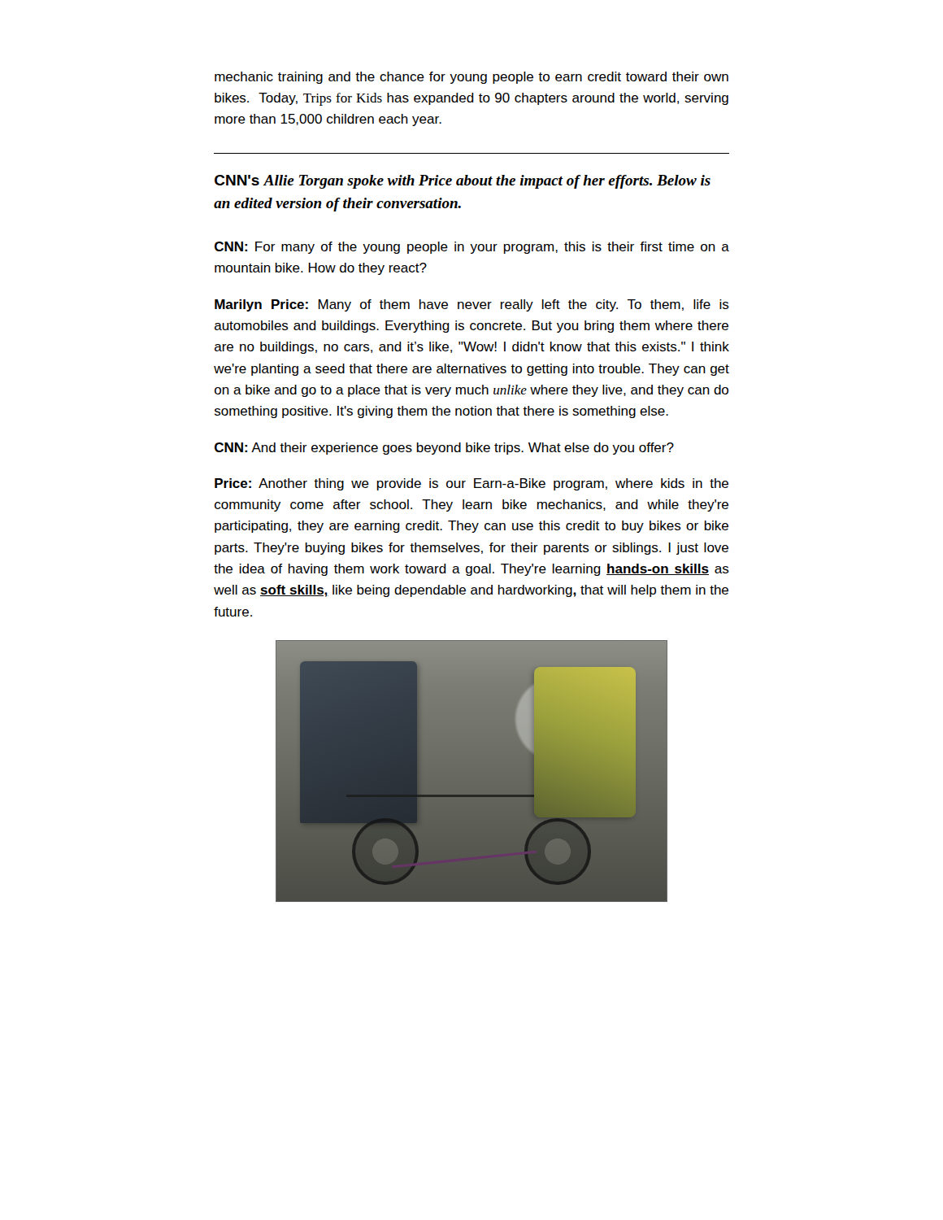mechanic training and the chance for young people to earn credit toward their own bikes. Today, Trips for Kids has expanded to 90 chapters around the world, serving more than 15,000 children each year.
CNN's Allie Torgan spoke with Price about the impact of her efforts. Below is an edited version of their conversation.
CNN: For many of the young people in your program, this is their first time on a mountain bike. How do they react?
Marilyn Price: Many of them have never really left the city. To them, life is automobiles and buildings. Everything is concrete. But you bring them where there are no buildings, no cars, and it’s like, "Wow! I didn't know that this exists." I think we're planting a seed that there are alternatives to getting into trouble. They can get on a bike and go to a place that is very much unlike where they live, and they can do something positive. It's giving them the notion that there is something else.
CNN: And their experience goes beyond bike trips. What else do you offer?
Price: Another thing we provide is our Earn-a-Bike program, where kids in the community come after school. They learn bike mechanics, and while they're participating, they are earning credit. They can use this credit to buy bikes or bike parts. They're buying bikes for themselves, for their parents or siblings. I just love the idea of having them work toward a goal. They're learning hands-on skills as well as soft skills, like being dependable and hardworking, that will help them in the future.